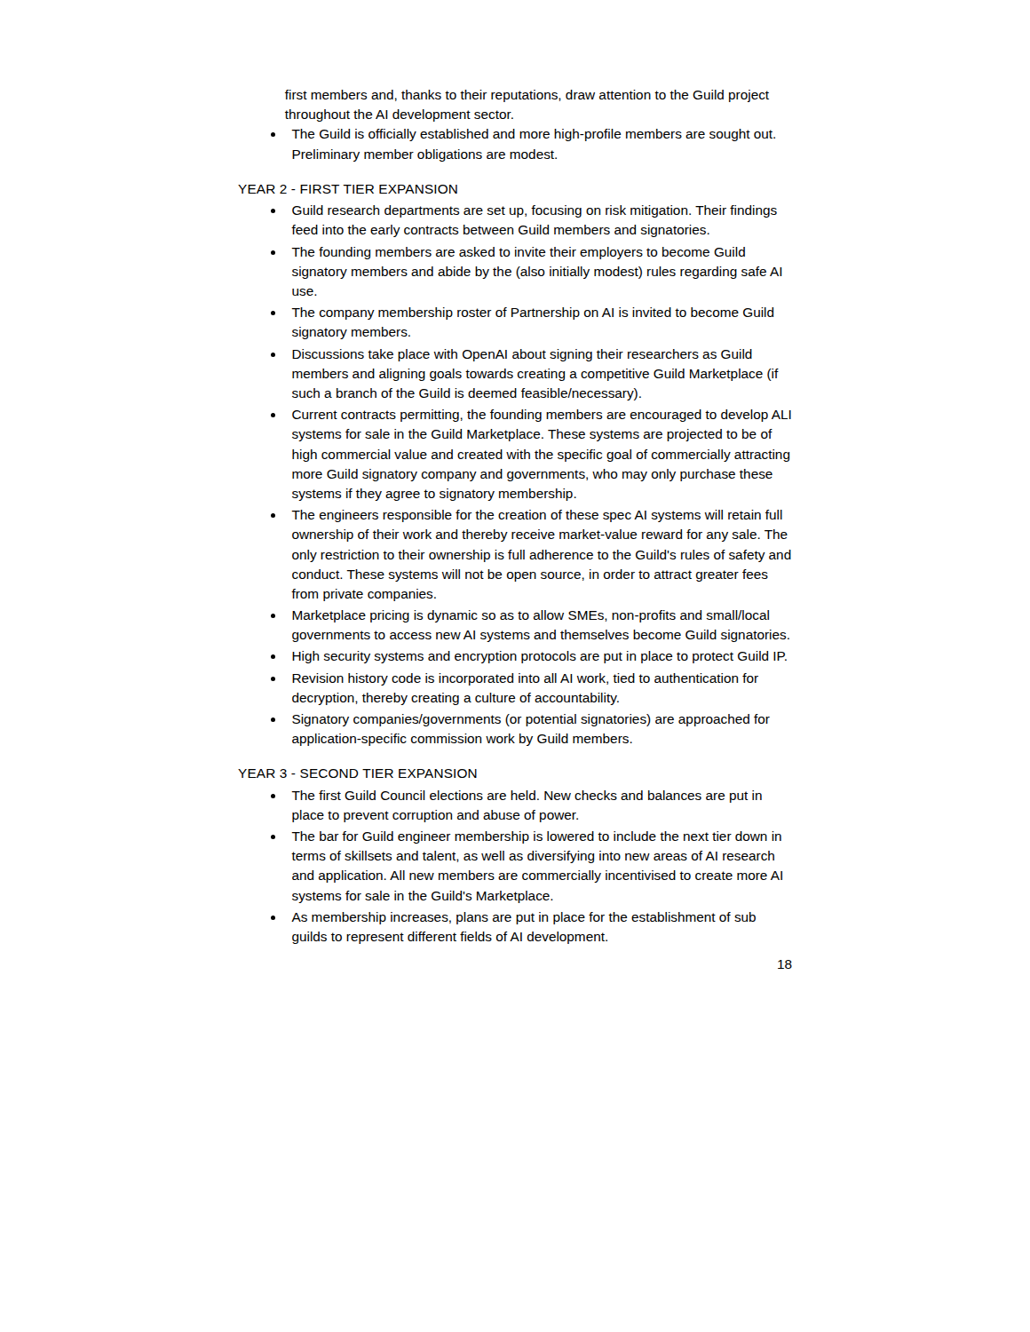first members and, thanks to their reputations, draw attention to the Guild project throughout the AI development sector.
The Guild is officially established and more high-profile members are sought out. Preliminary member obligations are modest.
YEAR 2 - FIRST TIER EXPANSION
Guild research departments are set up, focusing on risk mitigation. Their findings feed into the early contracts between Guild members and signatories.
The founding members are asked to invite their employers to become Guild signatory members and abide by the (also initially modest) rules regarding safe AI use.
The company membership roster of Partnership on AI is invited to become Guild signatory members.
Discussions take place with OpenAI about signing their researchers as Guild members and aligning goals towards creating a competitive Guild Marketplace (if such a branch of the Guild is deemed feasible/necessary).
Current contracts permitting, the founding members are encouraged to develop ALI systems for sale in the Guild Marketplace. These systems are projected to be of high commercial value and created with the specific goal of commercially attracting more Guild signatory company and governments, who may only purchase these systems if they agree to signatory membership.
The engineers responsible for the creation of these spec AI systems will retain full ownership of their work and thereby receive market-value reward for any sale. The only restriction to their ownership is full adherence to the Guild's rules of safety and conduct. These systems will not be open source, in order to attract greater fees from private companies.
Marketplace pricing is dynamic so as to allow SMEs, non-profits and small/local governments to access new AI systems and themselves become Guild signatories.
High security systems and encryption protocols are put in place to protect Guild IP.
Revision history code is incorporated into all AI work, tied to authentication for decryption, thereby creating a culture of accountability.
Signatory companies/governments (or potential signatories) are approached for application-specific commission work by Guild members.
YEAR 3 - SECOND TIER EXPANSION
The first Guild Council elections are held. New checks and balances are put in place to prevent corruption and abuse of power.
The bar for Guild engineer membership is lowered to include the next tier down in terms of skillsets and talent, as well as diversifying into new areas of AI research and application. All new members are commercially incentivised to create more AI systems for sale in the Guild's Marketplace.
As membership increases, plans are put in place for the establishment of sub guilds to represent different fields of AI development.
18